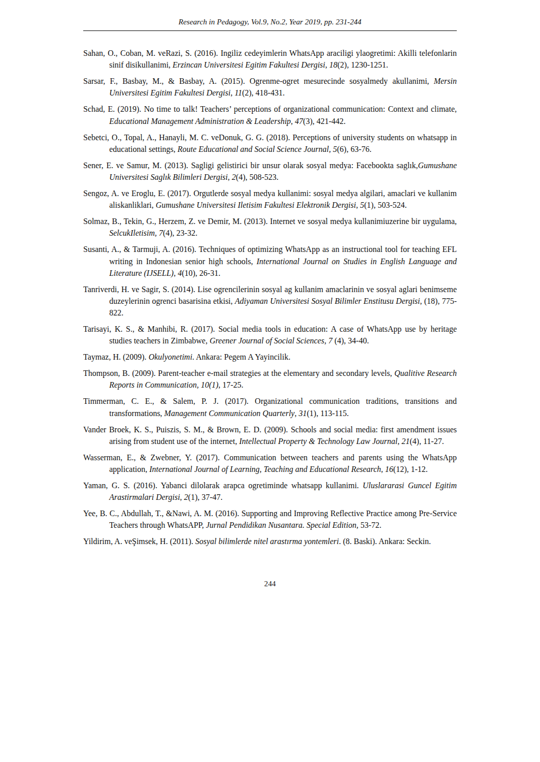Research in Pedagogy, Vol.9, No.2, Year 2019, pp. 231-244
Sahan, O., Coban, M. veRazi, S. (2016). Ingiliz cedeyimlerin WhatsApp araciligi ylaogretimi: Akilli telefonlarin sinif disikullanimi, Erzincan Universitesi Egitim Fakultesi Dergisi, 18(2), 1230-1251.
Sarsar, F., Basbay, M., & Basbay, A. (2015). Ogrenme-ogret mesurecinde sosyalmedy akullanimi, Mersin Universitesi Egitim Fakultesi Dergisi, 11(2), 418-431.
Schad, E. (2019). No time to talk! Teachers’ perceptions of organizational communication: Context and climate, Educational Management Administration & Leadership, 47(3), 421-442.
Sebetci, O., Topal, A., Hanayli, M. C. veDonuk, G. G. (2018). Perceptions of university students on whatsapp in educational settings, Route Educational and Social Science Journal, 5(6), 63-76.
Sener, E. ve Samur, M. (2013). Sagligi gelistirici bir unsur olarak sosyal medya: Facebookta saglık,Gumushane Universitesi Saglık Bilimleri Dergisi, 2(4), 508-523.
Sengoz, A. ve Eroglu, E. (2017). Orgutlerde sosyal medya kullanimi: sosyal medya algilari, amaclari ve kullanim aliskanliklari, Gumushane Universitesi Iletisim Fakultesi Elektronik Dergisi, 5(1), 503-524.
Solmaz, B., Tekin, G., Herzem, Z. ve Demir, M. (2013). Internet ve sosyal medya kullanimiuzerine bir uygulama, SelcukIletisim, 7(4), 23-32.
Susanti, A., & Tarmuji, A. (2016). Techniques of optimizing WhatsApp as an instructional tool for teaching EFL writing in Indonesian senior high schools, International Journal on Studies in English Language and Literature (IJSELL), 4(10), 26-31.
Tanriverdi, H. ve Sagir, S. (2014). Lise ogrencilerinin sosyal ag kullanim amaclarinin ve sosyal aglari benimseme duzeylerinin ogrenci basarisina etkisi, Adiyaman Universitesi Sosyal Bilimler Enstitusu Dergisi, (18), 775-822.
Tarisayi, K. S., & Manhibi, R. (2017). Social media tools in education: A case of WhatsApp use by heritage studies teachers in Zimbabwe, Greener Journal of Social Sciences, 7 (4), 34-40.
Taymaz, H. (2009). Okulyonetimi. Ankara: Pegem A Yayincilik.
Thompson, B. (2009). Parent-teacher e-mail strategies at the elementary and secondary levels, Qualitive Research Reports in Communication, 10(1), 17-25.
Timmerman, C. E., & Salem, P. J. (2017). Organizational communication traditions, transitions and transformations, Management Communication Quarterly, 31(1), 113-115.
Vander Broek, K. S., Puiszis, S. M., & Brown, E. D. (2009). Schools and social media: first amendment issues arising from student use of the internet, Intellectual Property & Technology Law Journal, 21(4), 11-27.
Wasserman, E., & Zwebner, Y. (2017). Communication between teachers and parents using the WhatsApp application, International Journal of Learning, Teaching and Educational Research, 16(12), 1-12.
Yaman, G. S. (2016). Yabanci dilolarak arapca ogretiminde whatsapp kullanimi. Uluslararasi Guncel Egitim Arastirmalari Dergisi, 2(1), 37-47.
Yee, B. C., Abdullah, T., &Nawi, A. M. (2016). Supporting and Improving Reflective Practice among Pre-Service Teachers through WhatsAPP, Jurnal Pendidikan Nusantara. Special Edition, 53-72.
Yildirim, A. veŞimsek, H. (2011). Sosyal bilimlerde nitel arastırma yontemleri. (8. Baski). Ankara: Seckin.
244